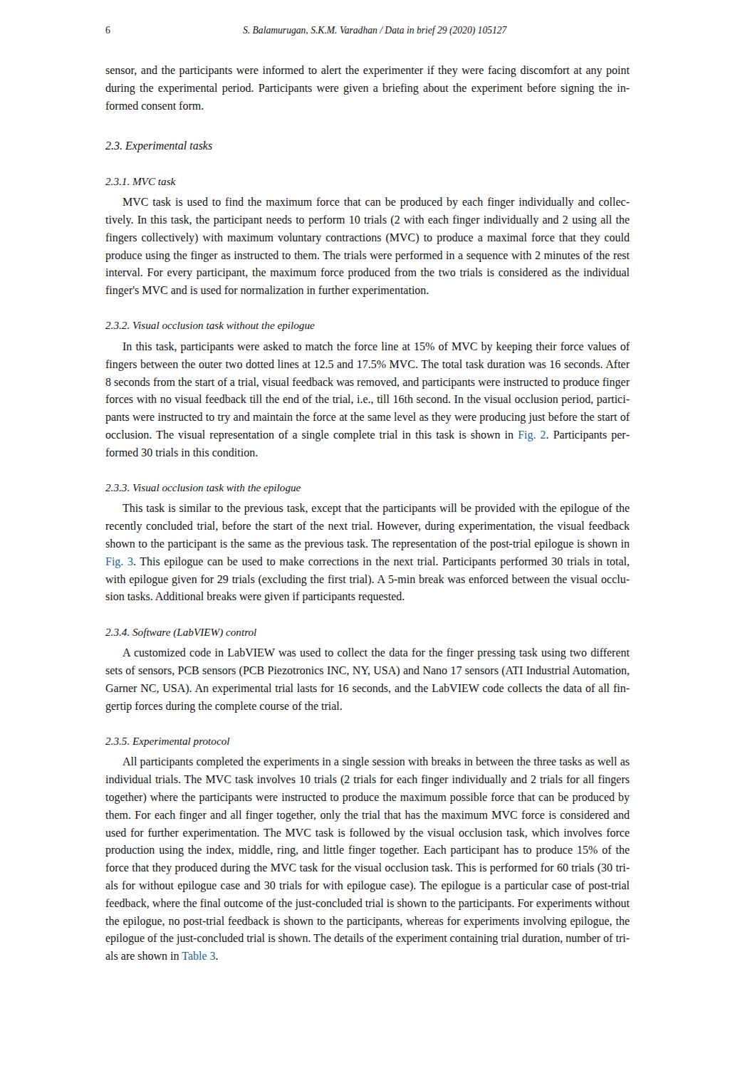6 S. Balamurugan, S.K.M. Varadhan / Data in brief 29 (2020) 105127
sensor, and the participants were informed to alert the experimenter if they were facing discomfort at any point during the experimental period. Participants were given a briefing about the experiment before signing the informed consent form.
2.3. Experimental tasks
2.3.1. MVC task
MVC task is used to find the maximum force that can be produced by each finger individually and collectively. In this task, the participant needs to perform 10 trials (2 with each finger individually and 2 using all the fingers collectively) with maximum voluntary contractions (MVC) to produce a maximal force that they could produce using the finger as instructed to them. The trials were performed in a sequence with 2 minutes of the rest interval. For every participant, the maximum force produced from the two trials is considered as the individual finger's MVC and is used for normalization in further experimentation.
2.3.2. Visual occlusion task without the epilogue
In this task, participants were asked to match the force line at 15% of MVC by keeping their force values of fingers between the outer two dotted lines at 12.5 and 17.5% MVC. The total task duration was 16 seconds. After 8 seconds from the start of a trial, visual feedback was removed, and participants were instructed to produce finger forces with no visual feedback till the end of the trial, i.e., till 16th second. In the visual occlusion period, participants were instructed to try and maintain the force at the same level as they were producing just before the start of occlusion. The visual representation of a single complete trial in this task is shown in Fig. 2. Participants performed 30 trials in this condition.
2.3.3. Visual occlusion task with the epilogue
This task is similar to the previous task, except that the participants will be provided with the epilogue of the recently concluded trial, before the start of the next trial. However, during experimentation, the visual feedback shown to the participant is the same as the previous task. The representation of the post-trial epilogue is shown in Fig. 3. This epilogue can be used to make corrections in the next trial. Participants performed 30 trials in total, with epilogue given for 29 trials (excluding the first trial). A 5-min break was enforced between the visual occlusion tasks. Additional breaks were given if participants requested.
2.3.4. Software (LabVIEW) control
A customized code in LabVIEW was used to collect the data for the finger pressing task using two different sets of sensors, PCB sensors (PCB Piezotronics INC, NY, USA) and Nano 17 sensors (ATI Industrial Automation, Garner NC, USA). An experimental trial lasts for 16 seconds, and the LabVIEW code collects the data of all fingertip forces during the complete course of the trial.
2.3.5. Experimental protocol
All participants completed the experiments in a single session with breaks in between the three tasks as well as individual trials. The MVC task involves 10 trials (2 trials for each finger individually and 2 trials for all fingers together) where the participants were instructed to produce the maximum possible force that can be produced by them. For each finger and all finger together, only the trial that has the maximum MVC force is considered and used for further experimentation. The MVC task is followed by the visual occlusion task, which involves force production using the index, middle, ring, and little finger together. Each participant has to produce 15% of the force that they produced during the MVC task for the visual occlusion task. This is performed for 60 trials (30 trials for without epilogue case and 30 trials for with epilogue case). The epilogue is a particular case of post-trial feedback, where the final outcome of the just-concluded trial is shown to the participants. For experiments without the epilogue, no post-trial feedback is shown to the participants, whereas for experiments involving epilogue, the epilogue of the just-concluded trial is shown. The details of the experiment containing trial duration, number of trials are shown in Table 3.